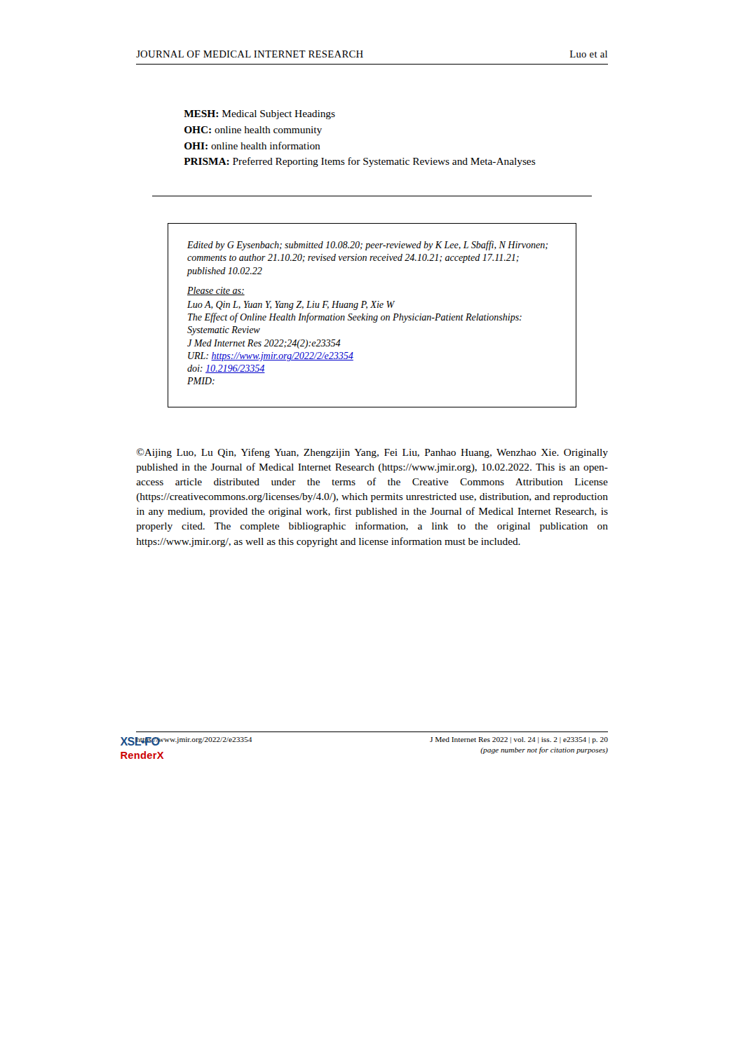Journal of Medical Internet Research
Luo et al
MESH: Medical Subject Headings
OHC: online health community
OHI: online health information
PRISMA: Preferred Reporting Items for Systematic Reviews and Meta-Analyses
Edited by G Eysenbach; submitted 10.08.20; peer-reviewed by K Lee, L Sbaffi, N Hirvonen; comments to author 21.10.20; revised version received 24.10.21; accepted 17.11.21; published 10.02.22
Please cite as:
Luo A, Qin L, Yuan Y, Yang Z, Liu F, Huang P, Xie W
The Effect of Online Health Information Seeking on Physician-Patient Relationships: Systematic Review
J Med Internet Res 2022;24(2):e23354
URL: https://www.jmir.org/2022/2/e23354
doi: 10.2196/23354
PMID:
©Aijing Luo, Lu Qin, Yifeng Yuan, Zhengzijin Yang, Fei Liu, Panhao Huang, Wenzhao Xie. Originally published in the Journal of Medical Internet Research (https://www.jmir.org), 10.02.2022. This is an open-access article distributed under the terms of the Creative Commons Attribution License (https://creativecommons.org/licenses/by/4.0/), which permits unrestricted use, distribution, and reproduction in any medium, provided the original work, first published in the Journal of Medical Internet Research, is properly cited. The complete bibliographic information, a link to the original publication on https://www.jmir.org/, as well as this copyright and license information must be included.
https://www.jmir.org/2022/2/e23354
J Med Internet Res 2022 | vol. 24 | iss. 2 | e23354 | p. 20
(page number not for citation purposes)
XSL•FO
Render X